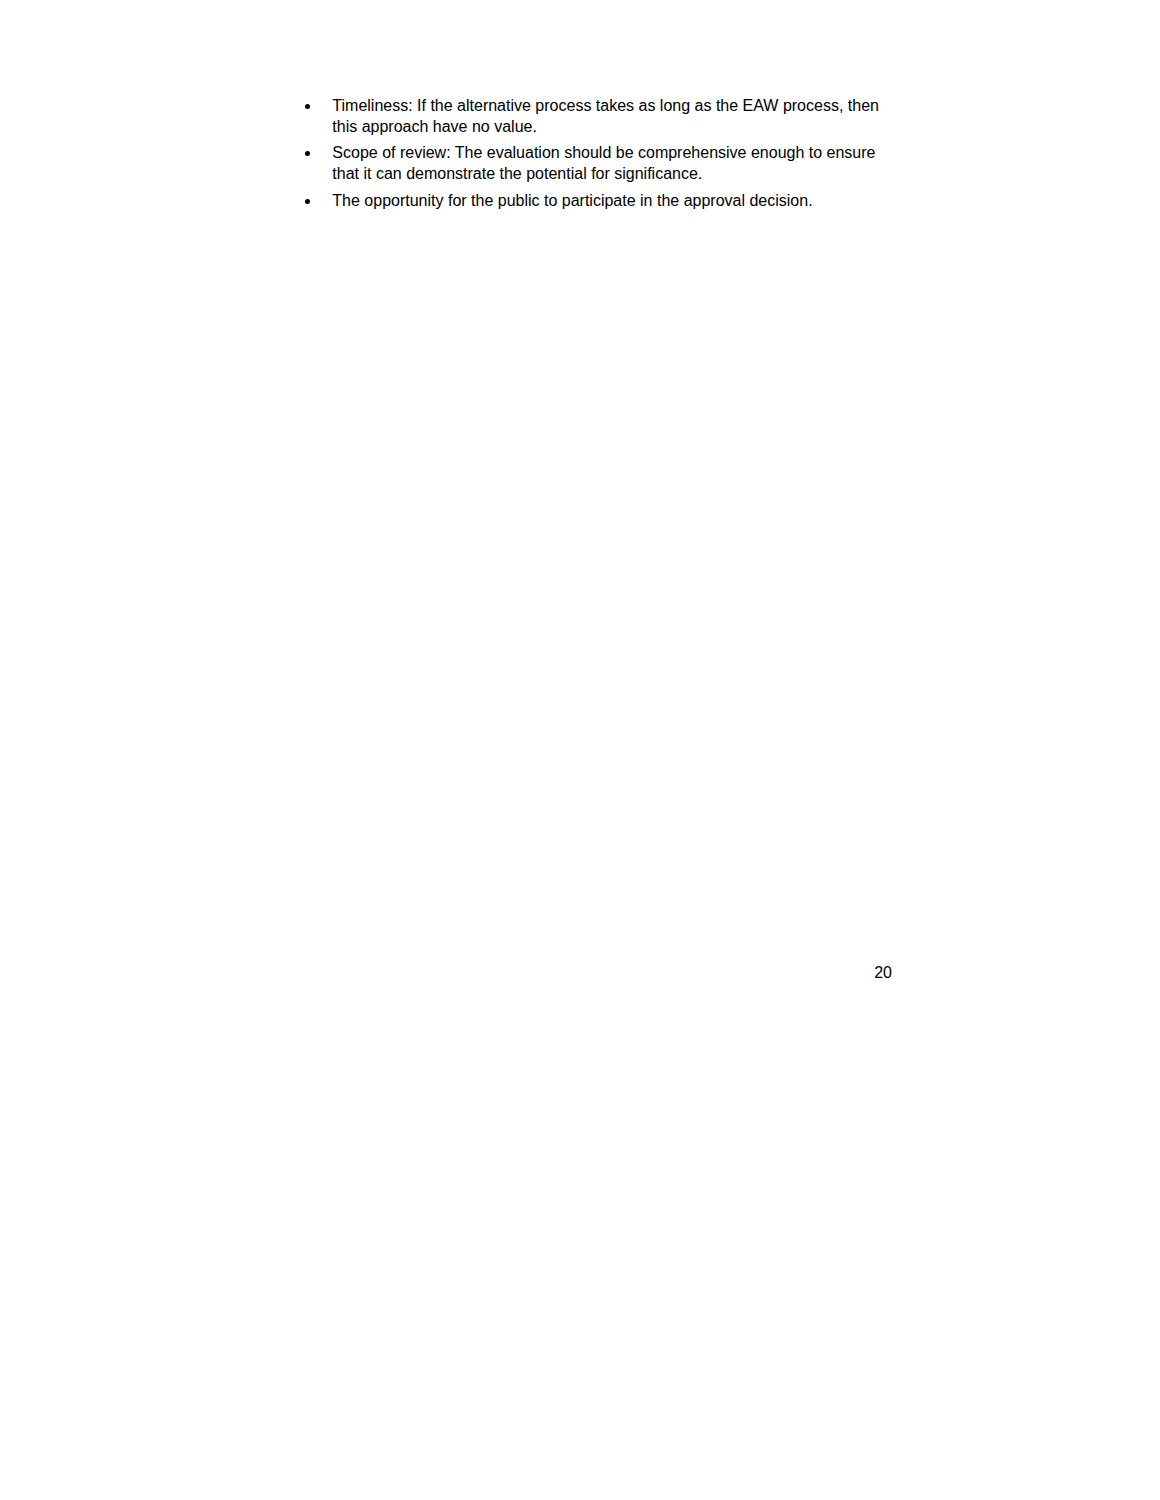Timeliness: If the alternative process takes as long as the EAW process, then this approach have no value.
Scope of review: The evaluation should be comprehensive enough to ensure that it can demonstrate the potential for significance.
The opportunity for the public to participate in the approval decision.
20